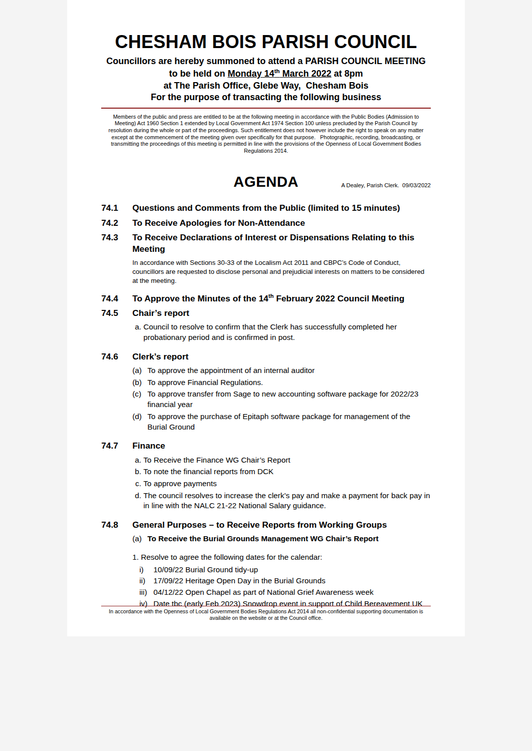CHESHAM BOIS PARISH COUNCIL
Councillors are hereby summoned to attend a PARISH COUNCIL MEETING to be held on Monday 14th March 2022 at 8pm at The Parish Office, Glebe Way, Chesham Bois For the purpose of transacting the following business
Members of the public and press are entitled to be at the following meeting in accordance with the Public Bodies (Admission to Meeting) Act 1960 Section 1 extended by Local Government Act 1974 Section 100 unless precluded by the Parish Council by resolution during the whole or part of the proceedings. Such entitlement does not however include the right to speak on any matter except at the commencement of the meeting given over specifically for that purpose. Photographic, recording, broadcasting, or transmitting the proceedings of this meeting is permitted in line with the provisions of the Openness of Local Government Bodies Regulations 2014.
AGENDA A Dealey, Parish Clerk. 09/03/2022
74.1
Questions and Comments from the Public (limited to 15 minutes)
74.2
To Receive Apologies for Non-Attendance
74.3
To Receive Declarations of Interest or Dispensations Relating to this Meeting
In accordance with Sections 30-33 of the Localism Act 2011 and CBPC’s Code of Conduct, councillors are requested to disclose personal and prejudicial interests on matters to be considered at the meeting.
74.4
To Approve the Minutes of the 14th February 2022 Council Meeting
74.5
Chair’s report
Council to resolve to confirm that the Clerk has successfully completed her probationary period and is confirmed in post.
74.6
Clerk’s report
(a) To approve the appointment of an internal auditor
(b) To approve Financial Regulations.
(c) To approve transfer from Sage to new accounting software package for 2022/23 financial year
(d) To approve the purchase of Epitaph software package for management of the Burial Ground
74.7
Finance
To Receive the Finance WG Chair’s Report
To note the financial reports from DCK
To approve payments
The council resolves to increase the clerk’s pay and make a payment for back pay in in line with the NALC 21-22 National Salary guidance.
74.8
General Purposes – to Receive Reports from Working Groups
(a) To Receive the Burial Grounds Management WG Chair’s Report
1. Resolve to agree the following dates for the calendar:
i) 10/09/22 Burial Ground tidy-up
ii) 17/09/22 Heritage Open Day in the Burial Grounds
iii) 04/12/22 Open Chapel as part of National Grief Awareness week
iv) Date tbc (early Feb 2023) Snowdrop event in support of Child Bereavement UK
In accordance with the Openness of Local Government Bodies Regulations Act 2014 all non-confidential supporting documentation is available on the website or at the Council office.